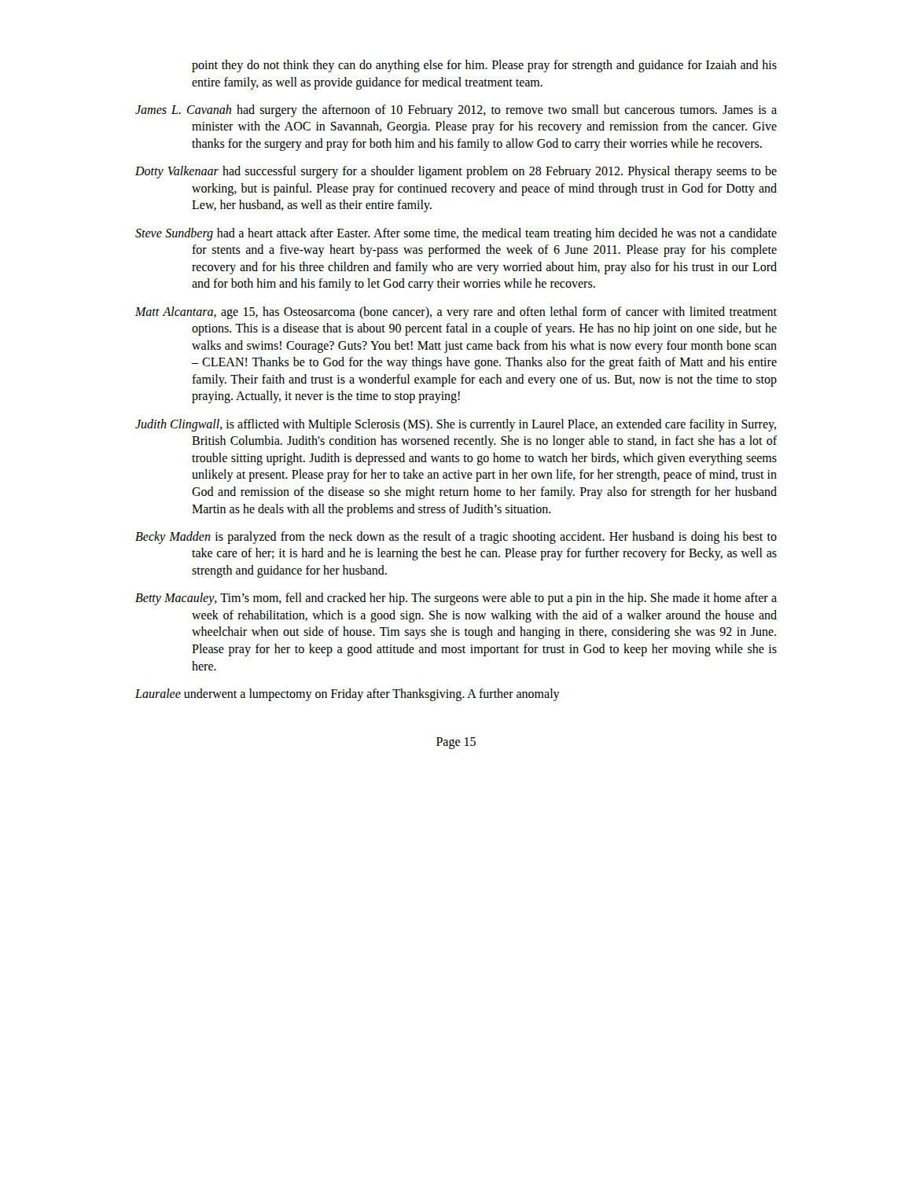point they do not think they can do anything else for him. Please pray for strength and guidance for Izaiah and his entire family, as well as provide guidance for medical treatment team.
James L. Cavanah had surgery the afternoon of 10 February 2012, to remove two small but cancerous tumors. James is a minister with the AOC in Savannah, Georgia. Please pray for his recovery and remission from the cancer. Give thanks for the surgery and pray for both him and his family to allow God to carry their worries while he recovers.
Dotty Valkenaar had successful surgery for a shoulder ligament problem on 28 February 2012. Physical therapy seems to be working, but is painful. Please pray for continued recovery and peace of mind through trust in God for Dotty and Lew, her husband, as well as their entire family.
Steve Sundberg had a heart attack after Easter. After some time, the medical team treating him decided he was not a candidate for stents and a five-way heart by-pass was performed the week of 6 June 2011. Please pray for his complete recovery and for his three children and family who are very worried about him, pray also for his trust in our Lord and for both him and his family to let God carry their worries while he recovers.
Matt Alcantara, age 15, has Osteosarcoma (bone cancer), a very rare and often lethal form of cancer with limited treatment options. This is a disease that is about 90 percent fatal in a couple of years. He has no hip joint on one side, but he walks and swims! Courage? Guts? You bet! Matt just came back from his what is now every four month bone scan – CLEAN! Thanks be to God for the way things have gone. Thanks also for the great faith of Matt and his entire family. Their faith and trust is a wonderful example for each and every one of us. But, now is not the time to stop praying. Actually, it never is the time to stop praying!
Judith Clingwall, is afflicted with Multiple Sclerosis (MS). She is currently in Laurel Place, an extended care facility in Surrey, British Columbia. Judith's condition has worsened recently. She is no longer able to stand, in fact she has a lot of trouble sitting upright. Judith is depressed and wants to go home to watch her birds, which given everything seems unlikely at present. Please pray for her to take an active part in her own life, for her strength, peace of mind, trust in God and remission of the disease so she might return home to her family. Pray also for strength for her husband Martin as he deals with all the problems and stress of Judith’s situation.
Becky Madden is paralyzed from the neck down as the result of a tragic shooting accident. Her husband is doing his best to take care of her; it is hard and he is learning the best he can. Please pray for further recovery for Becky, as well as strength and guidance for her husband.
Betty Macauley, Tim’s mom, fell and cracked her hip. The surgeons were able to put a pin in the hip. She made it home after a week of rehabilitation, which is a good sign. She is now walking with the aid of a walker around the house and wheelchair when out side of house. Tim says she is tough and hanging in there, considering she was 92 in June. Please pray for her to keep a good attitude and most important for trust in God to keep her moving while she is here.
Lauralee underwent a lumpectomy on Friday after Thanksgiving. A further anomaly
Page 15